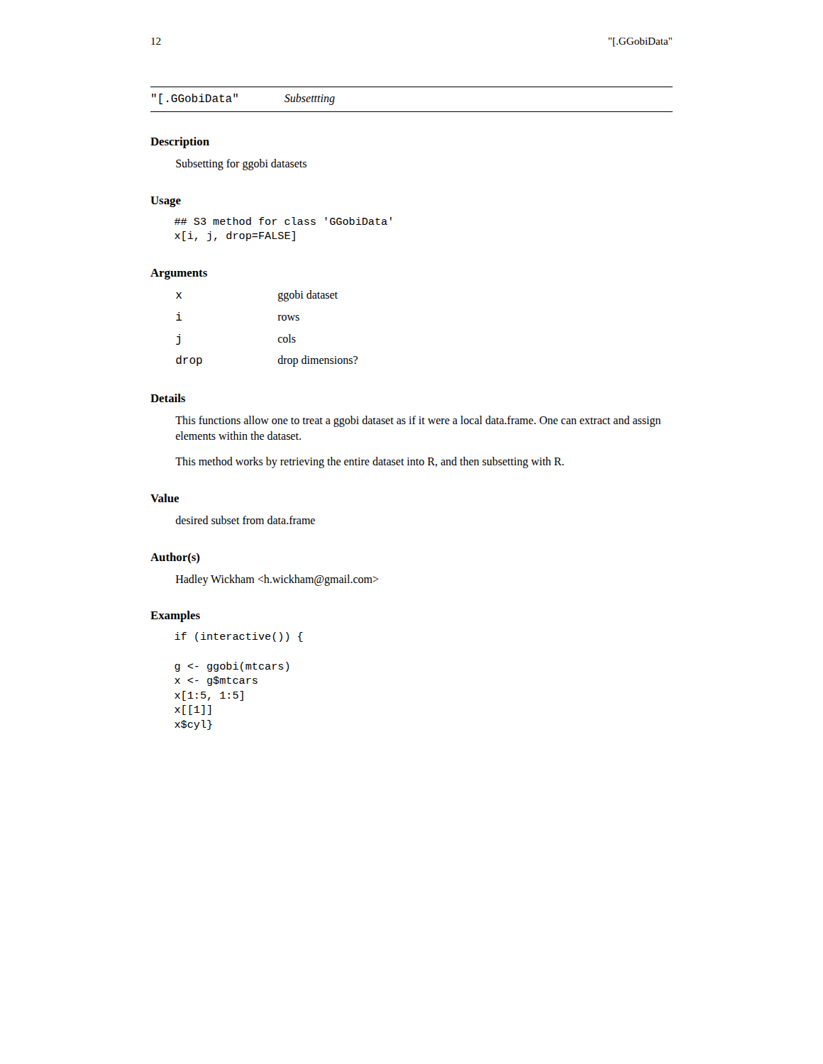12 "[.GGobiData"
"[.GGobiData" Subsettting
Description
Subsetting for ggobi datasets
Usage
## S3 method for class 'GGobiData'
x[i, j, drop=FALSE]
Arguments
x
ggobi dataset
i
rows
j
cols
drop
drop dimensions?
Details
This functions allow one to treat a ggobi dataset as if it were a local data.frame. One can extract and assign elements within the dataset.
This method works by retrieving the entire dataset into R, and then subsetting with R.
Value
desired subset from data.frame
Author(s)
Hadley Wickham <h.wickham@gmail.com>
Examples
if (interactive()) {

g <- ggobi(mtcars)
x <- g$mtcars
x[1:5, 1:5]
x[[1]]
x$cyl}